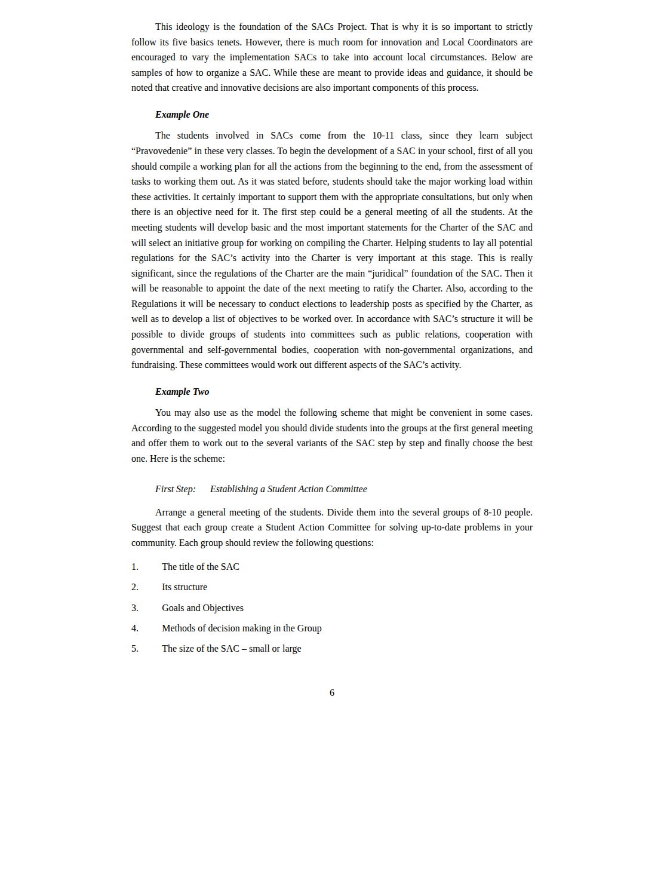This ideology is the foundation of the SACs Project. That is why it is so important to strictly follow its five basics tenets. However, there is much room for innovation and Local Coordinators are encouraged to vary the implementation SACs to take into account local circumstances. Below are samples of how to organize a SAC. While these are meant to provide ideas and guidance, it should be noted that creative and innovative decisions are also important components of this process.
Example One
The students involved in SACs come from the 10-11 class, since they learn subject “Pravovedenie” in these very classes. To begin the development of a SAC in your school, first of all you should compile a working plan for all the actions from the beginning to the end, from the assessment of tasks to working them out. As it was stated before, students should take the major working load within these activities. It certainly important to support them with the appropriate consultations, but only when there is an objective need for it. The first step could be a general meeting of all the students. At the meeting students will develop basic and the most important statements for the Charter of the SAC and will select an initiative group for working on compiling the Charter. Helping students to lay all potential regulations for the SAC’s activity into the Charter is very important at this stage. This is really significant, since the regulations of the Charter are the main “juridical” foundation of the SAC. Then it will be reasonable to appoint the date of the next meeting to ratify the Charter. Also, according to the Regulations it will be necessary to conduct elections to leadership posts as specified by the Charter, as well as to develop a list of objectives to be worked over. In accordance with SAC’s structure it will be possible to divide groups of students into committees such as public relations, cooperation with governmental and self-governmental bodies, cooperation with non-governmental organizations, and fundraising. These committees would work out different aspects of the SAC’s activity.
Example Two
You may also use as the model the following scheme that might be convenient in some cases. According to the suggested model you should divide students into the groups at the first general meeting and offer them to work out to the several variants of the SAC step by step and finally choose the best one. Here is the scheme:
First Step: Establishing a Student Action Committee
Arrange a general meeting of the students. Divide them into the several groups of 8-10 people. Suggest that each group create a Student Action Committee for solving up-to-date problems in your community. Each group should review the following questions:
1. The title of the SAC
2. Its structure
3. Goals and Objectives
4. Methods of decision making in the Group
5. The size of the SAC – small or large
6